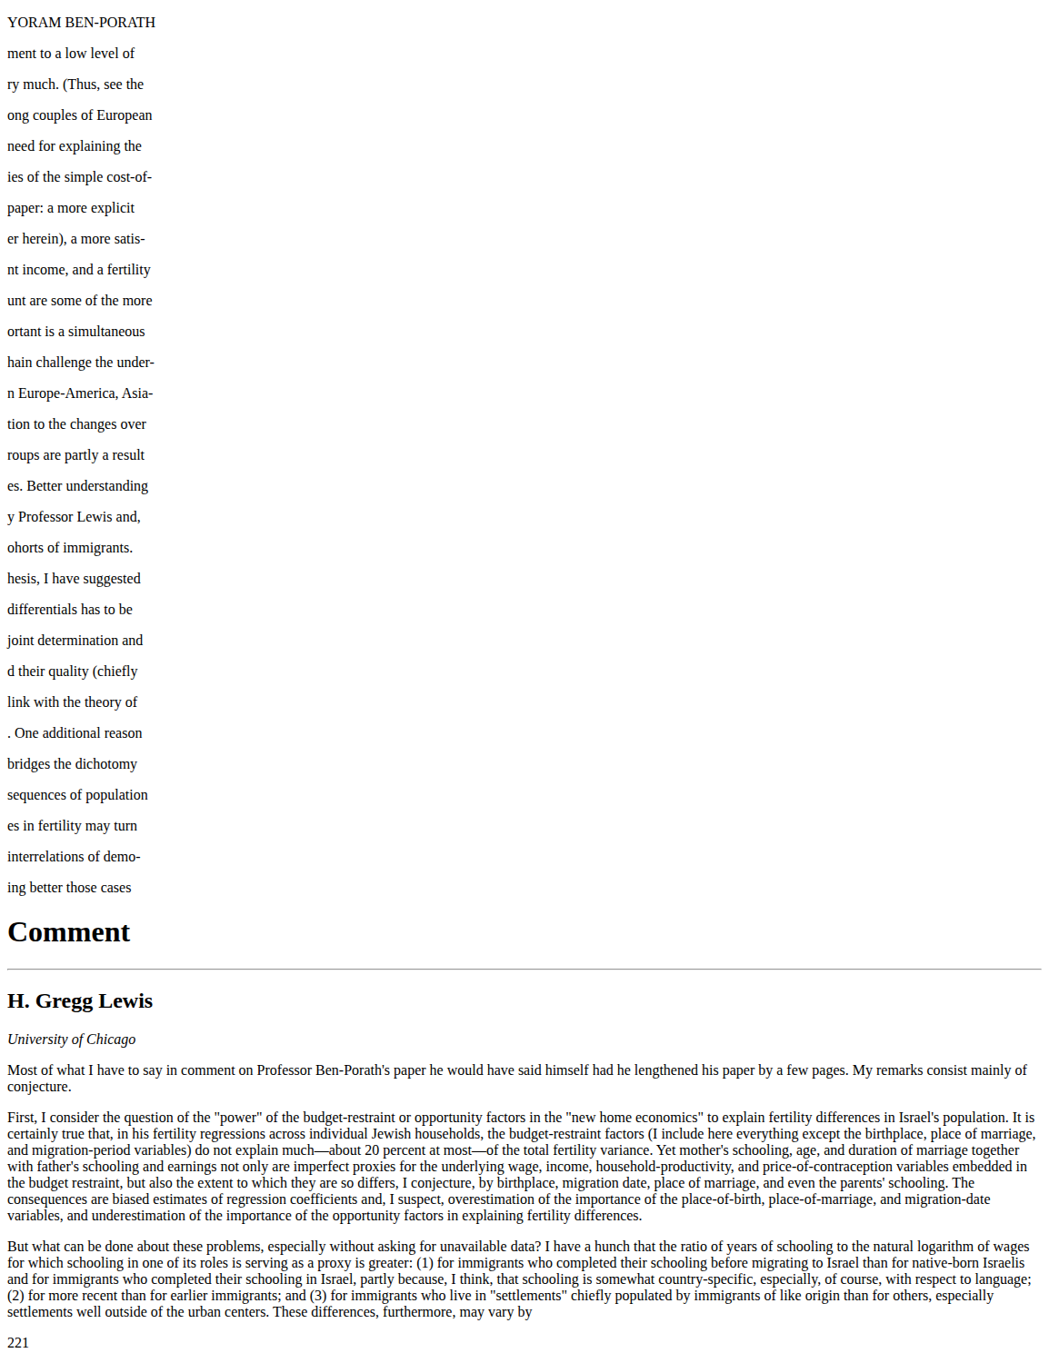YORAM BEN-PORATH
ment to a low level of
ry much. (Thus, see the
ong couples of European
need for explaining the
ies of the simple cost-of-
paper: a more explicit
er herein), a more satis-
nt income, and a fertility
unt are some of the more
ortant is a simultaneous
hain challenge the under-
n Europe-America, Asia-
tion to the changes over
roups are partly a result
es. Better understanding
y Professor Lewis and,
ohorts of immigrants.
hesis, I have suggested
differentials has to be
joint determination and
d their quality (chiefly
link with the theory of
. One additional reason
bridges the dichotomy
sequences of population
es in fertility may turn
interrelations of demo-
ing better those cases
Comment
H. Gregg Lewis
University of Chicago
Most of what I have to say in comment on Professor Ben-Porath's paper he would have said himself had he lengthened his paper by a few pages. My remarks consist mainly of conjecture.
First, I consider the question of the "power" of the budget-restraint or opportunity factors in the "new home economics" to explain fertility differences in Israel's population. It is certainly true that, in his fertility regressions across individual Jewish households, the budget-restraint factors (I include here everything except the birthplace, place of marriage, and migration-period variables) do not explain much—about 20 percent at most—of the total fertility variance. Yet mother's schooling, age, and duration of marriage together with father's schooling and earnings not only are imperfect proxies for the underlying wage, income, household-productivity, and price-of-contraception variables embedded in the budget restraint, but also the extent to which they are so differs, I conjecture, by birthplace, migration date, place of marriage, and even the parents' schooling. The consequences are biased estimates of regression coefficients and, I suspect, overestimation of the importance of the place-of-birth, place-of-marriage, and migration-date variables, and underestimation of the importance of the opportunity factors in explaining fertility differences.
But what can be done about these problems, especially without asking for unavailable data? I have a hunch that the ratio of years of schooling to the natural logarithm of wages for which schooling in one of its roles is serving as a proxy is greater: (1) for immigrants who completed their schooling before migrating to Israel than for native-born Israelis and for immigrants who completed their schooling in Israel, partly because, I think, that schooling is somewhat country-specific, especially, of course, with respect to language; (2) for more recent than for earlier immigrants; and (3) for immigrants who live in "settlements" chiefly populated by immigrants of like origin than for others, especially settlements well outside of the urban centers. These differences, furthermore, may vary by
221